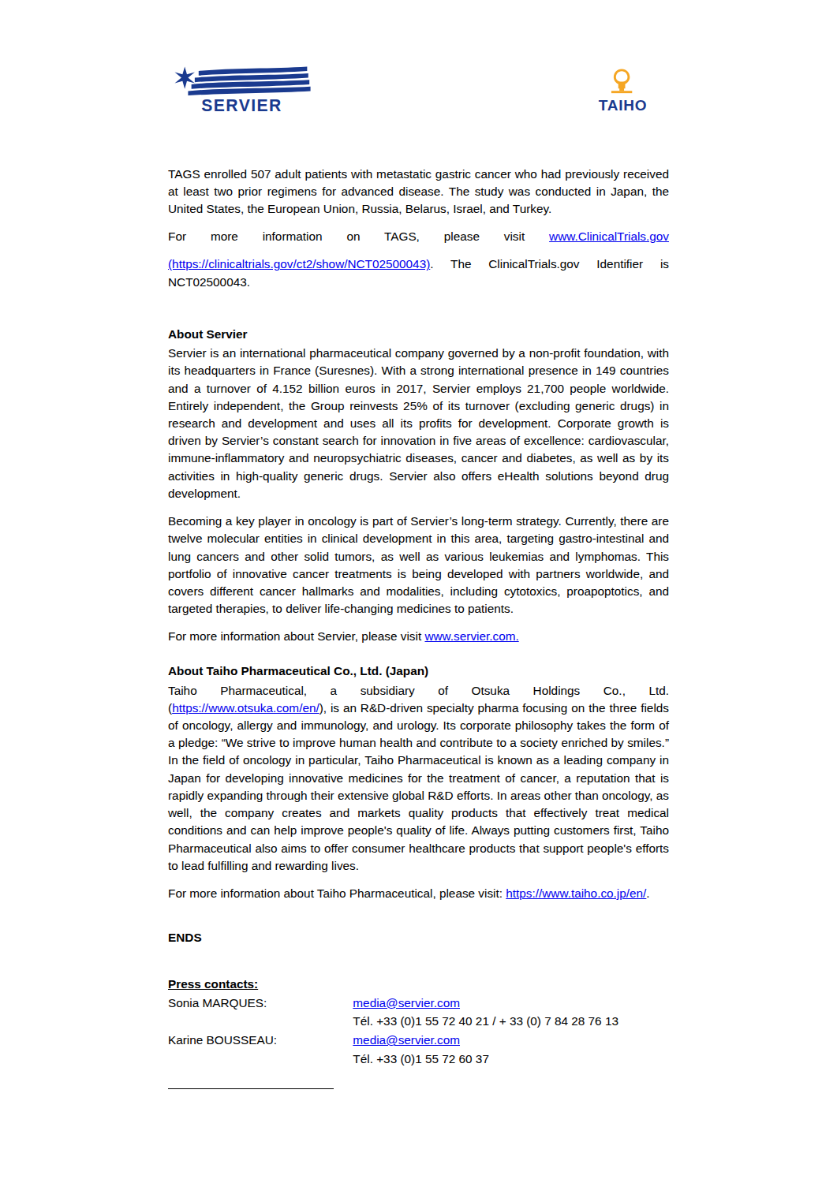SERVIER
TAIHO
TAGS enrolled 507 adult patients with metastatic gastric cancer who had previously received at least two prior regimens for advanced disease. The study was conducted in Japan, the United States, the European Union, Russia, Belarus, Israel, and Turkey.
For more information on TAGS, please visit www.ClinicalTrials.gov
(https://clinicaltrials.gov/ct2/show/NCT02500043). The ClinicalTrials.gov Identifier is NCT02500043.
About Servier
Servier is an international pharmaceutical company governed by a non-profit foundation, with its headquarters in France (Suresnes). With a strong international presence in 149 countries and a turnover of 4.152 billion euros in 2017, Servier employs 21,700 people worldwide. Entirely independent, the Group reinvests 25% of its turnover (excluding generic drugs) in research and development and uses all its profits for development. Corporate growth is driven by Servier’s constant search for innovation in five areas of excellence: cardiovascular, immune-inflammatory and neuropsychiatric diseases, cancer and diabetes, as well as by its activities in high-quality generic drugs. Servier also offers eHealth solutions beyond drug development.
Becoming a key player in oncology is part of Servier’s long-term strategy. Currently, there are twelve molecular entities in clinical development in this area, targeting gastro-intestinal and lung cancers and other solid tumors, as well as various leukemias and lymphomas. This portfolio of innovative cancer treatments is being developed with partners worldwide, and covers different cancer hallmarks and modalities, including cytotoxics, proapoptotics, and targeted therapies, to deliver life-changing medicines to patients.
For more information about Servier, please visit www.servier.com.
About Taiho Pharmaceutical Co., Ltd. (Japan)
Taiho Pharmaceutical, a subsidiary of Otsuka Holdings Co., Ltd. (https://www.otsuka.com/en/), is an R&D-driven specialty pharma focusing on the three fields of oncology, allergy and immunology, and urology. Its corporate philosophy takes the form of a pledge: “We strive to improve human health and contribute to a society enriched by smiles.” In the field of oncology in particular, Taiho Pharmaceutical is known as a leading company in Japan for developing innovative medicines for the treatment of cancer, a reputation that is rapidly expanding through their extensive global R&D efforts. In areas other than oncology, as well, the company creates and markets quality products that effectively treat medical conditions and can help improve people's quality of life. Always putting customers first, Taiho Pharmaceutical also aims to offer consumer healthcare products that support people's efforts to lead fulfilling and rewarding lives.
For more information about Taiho Pharmaceutical, please visit: https://www.taiho.co.jp/en/.
ENDS
Press contacts:
| Sonia MARQUES: | media@servier.com |
| | Tél. +33 (0)1 55 72 40 21 / + 33 (0) 7 84 28 76 13 |
| Karine BOUSSEAU: | media@servier.com |
| | Tél. +33 (0)1 55 72 60 37 |